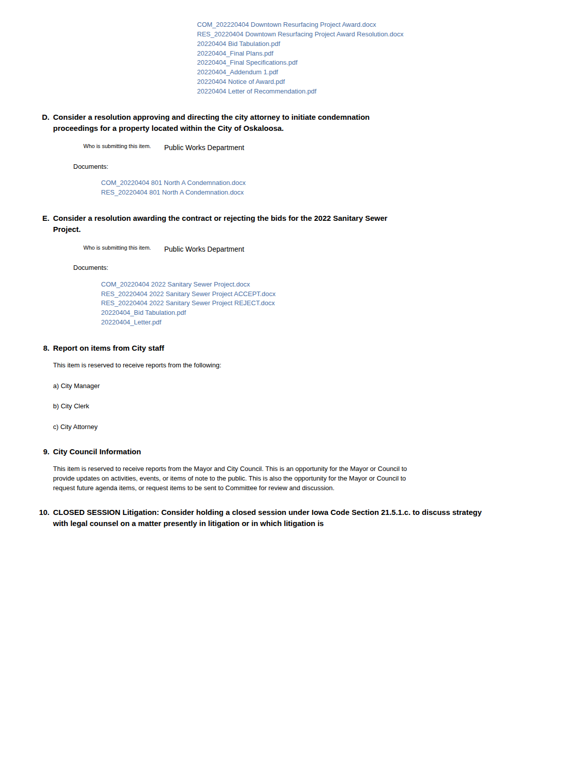COM_202220404 Downtown Resurfacing Project Award.docx
RES_20220404 Downtown Resurfacing Project Award Resolution.docx
20220404 Bid Tabulation.pdf
20220404_Final Plans.pdf
20220404_Final Specifications.pdf
20220404_Addendum 1.pdf
20220404 Notice of Award.pdf
20220404 Letter of Recommendation.pdf
D.
Consider a resolution approving and directing the city attorney to initiate condemnation proceedings for a property located within the City of Oskaloosa.
Who is submitting this item. Public Works Department
Documents:
COM_20220404 801 North A Condemnation.docx
RES_20220404 801 North A Condemnation.docx
E.
Consider a resolution awarding the contract or rejecting the bids for the 2022 Sanitary Sewer Project.
Who is submitting this item. Public Works Department
Documents:
COM_20220404 2022 Sanitary Sewer Project.docx
RES_20220404 2022 Sanitary Sewer Project ACCEPT.docx
RES_20220404 2022 Sanitary Sewer Project REJECT.docx
20220404_Bid Tabulation.pdf
20220404_Letter.pdf
Report on items from City staff
This item is reserved to receive reports from the following:
a) City Manager
b) City Clerk
c) City Attorney
City Council Information
This item is reserved to receive reports from the Mayor and City Council. This is an opportunity for the Mayor or Council to provide updates on activities, events, or items of note to the public. This is also the opportunity for the Mayor or Council to request future agenda items, or request items to be sent to Committee for review and discussion.
CLOSED SESSION Litigation: Consider holding a closed session under Iowa Code Section 21.5.1.c. to discuss strategy with legal counsel on a matter presently in litigation or in which litigation is